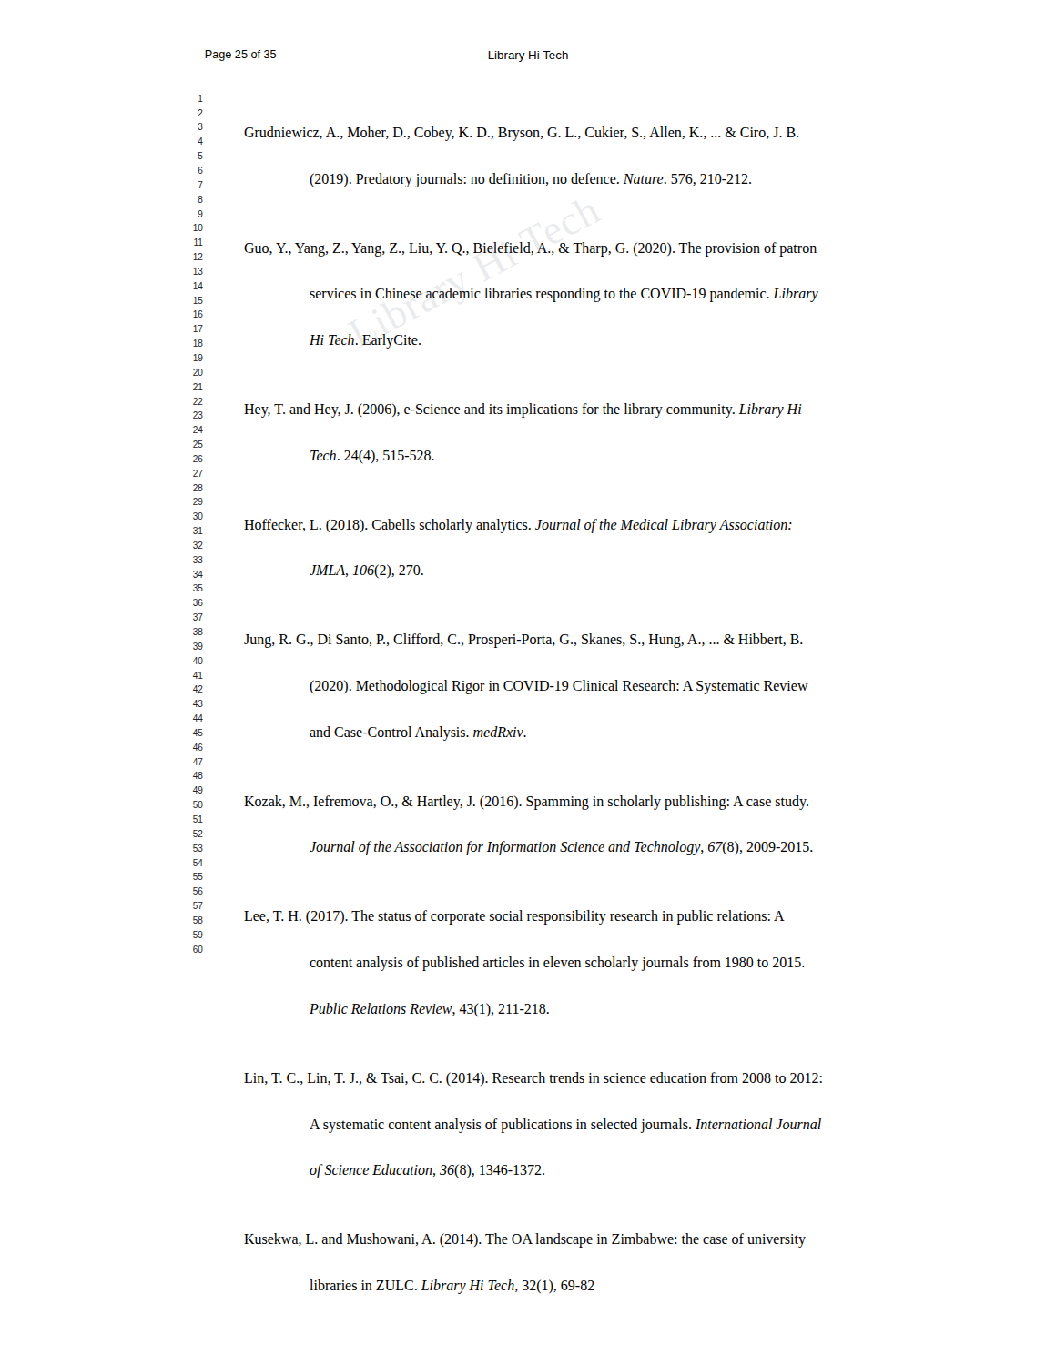Page 25 of 35 Library Hi Tech
1
2
3
4
5
6
7
8
9
10
11
12
13
14
15
16
17
18
19
20
21
22
23
24
25
26
27
28
29
30
31
32
33
34
35
36
37
38
39
40
41
42
43
44
45
46
47
48
49
50
51
52
53
54
55
56
57
58
59
60
Library Hi Tech
Grudniewicz, A., Moher, D., Cobey, K. D., Bryson, G. L., Cukier, S., Allen, K., ... & Ciro, J. B. (2019). Predatory journals: no definition, no defence. Nature. 576, 210-212.
Guo, Y., Yang, Z., Yang, Z., Liu, Y. Q., Bielefield, A., & Tharp, G. (2020). The provision of patron services in Chinese academic libraries responding to the COVID-19 pandemic. Library Hi Tech. EarlyCite.
Hey, T. and Hey, J. (2006), e‐Science and its implications for the library community. Library Hi Tech. 24(4), 515-528.
Hoffecker, L. (2018). Cabells scholarly analytics. Journal of the Medical Library Association: JMLA, 106(2), 270.
Jung, R. G., Di Santo, P., Clifford, C., Prosperi-Porta, G., Skanes, S., Hung, A., ... & Hibbert, B. (2020). Methodological Rigor in COVID-19 Clinical Research: A Systematic Review and Case-Control Analysis. medRxiv.
Kozak, M., Iefremova, O., & Hartley, J. (2016). Spamming in scholarly publishing: A case study. Journal of the Association for Information Science and Technology, 67(8), 2009-2015.
Lee, T. H. (2017). The status of corporate social responsibility research in public relations: A content analysis of published articles in eleven scholarly journals from 1980 to 2015. Public Relations Review, 43(1), 211-218.
Lin, T. C., Lin, T. J., & Tsai, C. C. (2014). Research trends in science education from 2008 to 2012: A systematic content analysis of publications in selected journals. International Journal of Science Education, 36(8), 1346-1372.
Kusekwa, L. and Mushowani, A. (2014). The OA landscape in Zimbabwe: the case of university libraries in ZULC. Library Hi Tech, 32(1), 69-82